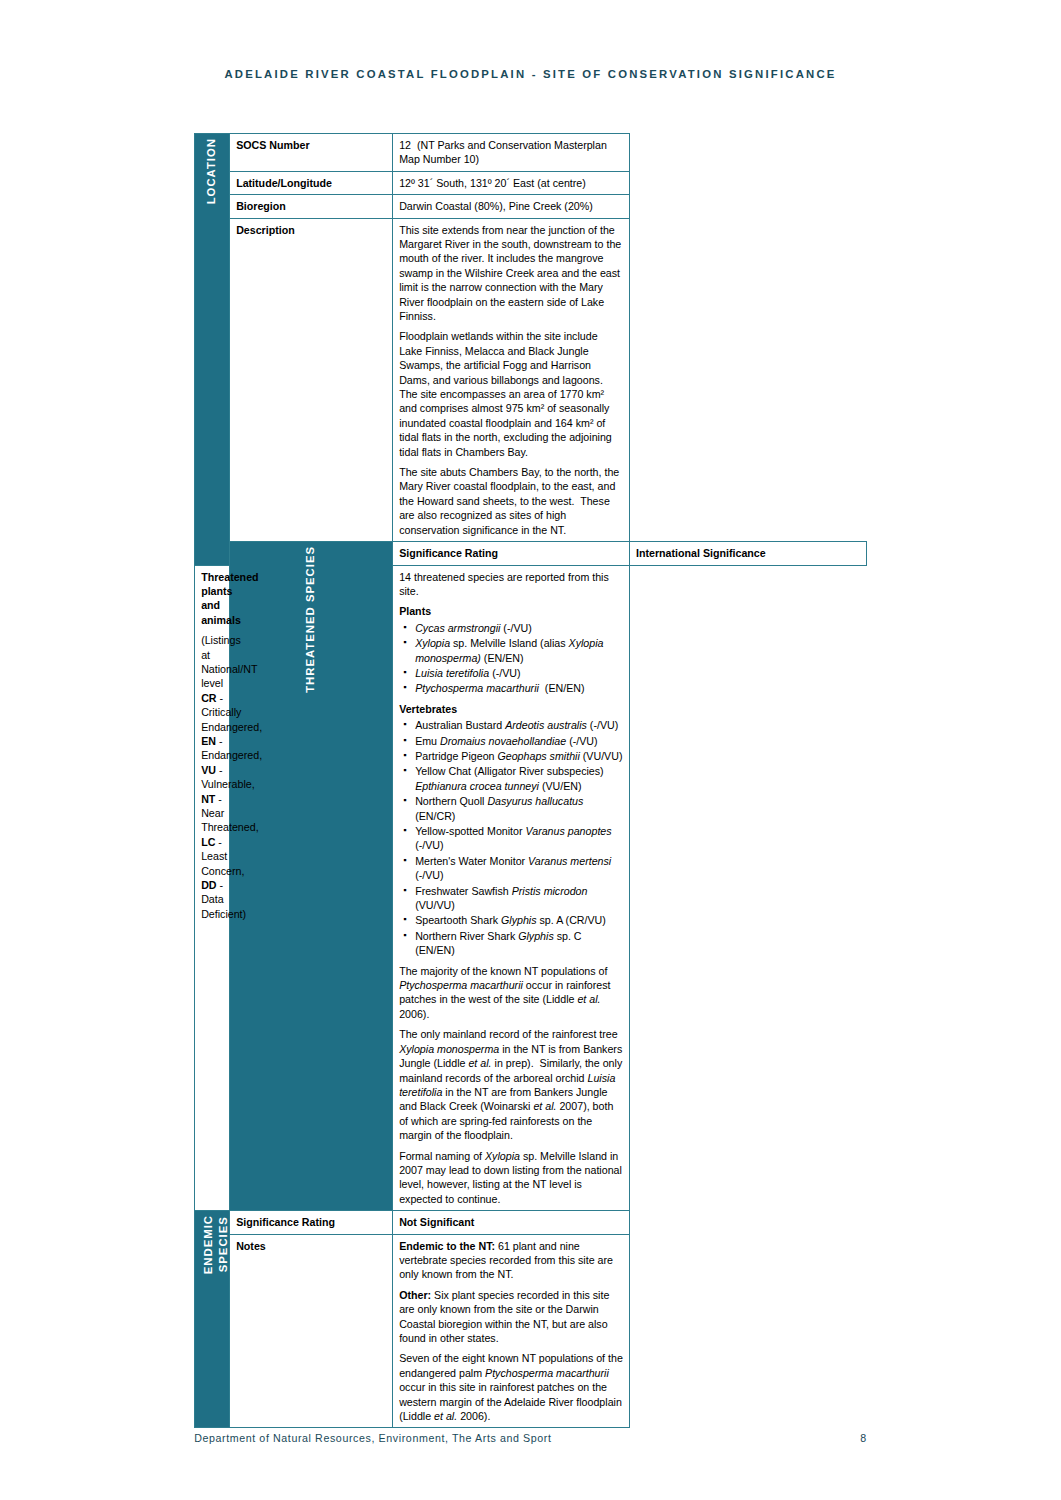ADELAIDE RIVER COASTAL FLOODPLAIN - SITE OF CONSERVATION SIGNIFICANCE
| LOCATION | SOCS Number | 12 (NT Parks and Conservation Masterplan Map Number 10) |
| Latitude/Longitude | 12º 31´ South, 131º 20´ East (at centre) |
| Bioregion | Darwin Coastal (80%), Pine Creek (20%) |
| Description | This site extends from near the junction of the Margaret River in the south, downstream to the mouth of the river. It includes the mangrove swamp in the Wilshire Creek area and the east limit is the narrow connection with the Mary River floodplain on the eastern side of Lake Finniss. Floodplain wetlands within the site include Lake Finniss, Melacca and Black Jungle Swamps, the artificial Fogg and Harrison Dams, and various billabongs and lagoons. The site encompasses an area of 1770 km² and comprises almost 975 km² of seasonally inundated coastal floodplain and 164 km² of tidal flats in the north, excluding the adjoining tidal flats in Chambers Bay. The site abuts Chambers Bay, to the north, the Mary River coastal floodplain, to the east, and the Howard sand sheets, to the west. These are also recognized as sites of high conservation significance in the NT. |
| THREATENED SPECIES | Significance Rating | International Significance |
| Threatened plants and animals (Listings at National/NT level CR - Critically Endangered, EN - Endangered, VU - Vulnerable, NT - Near Threatened, LC - Least Concern, DD - Data Deficient) | 14 threatened species are reported from this site. Plants Cycas armstrongii (-/VU) Xylopia sp. Melville Island (alias Xylopia monosperma) (EN/EN) Luisia teretifolia (-/VU) Ptychosperma macarthurii (EN/EN) Vertebrates Australian Bustard Ardeotis australis (-/VU) Emu Dromaius novaehollandiae (-/VU) Partridge Pigeon Geophaps smithii (VU/VU) Yellow Chat (Alligator River subspecies) Epthianura crocea tunneyi (VU/EN) Northern Quoll Dasyurus hallucatus (EN/CR) Yellow-spotted Monitor Varanus panoptes (-/VU) Merten's Water Monitor Varanus mertensi (-/VU) Freshwater Sawfish Pristis microdon (VU/VU) Speartooth Shark Glyphis sp. A (CR/VU) Northern River Shark Glyphis sp. C (EN/EN) The majority of the known NT populations of Ptychosperma macarthurii occur in rainforest patches in the west of the site (Liddle et al. 2006). The only mainland record of the rainforest tree Xylopia monosperma in the NT is from Bankers Jungle (Liddle et al. in prep). Similarly, the only mainland records of the arboreal orchid Luisia teretifolia in the NT are from Bankers Jungle and Black Creek (Woinarski et al. 2007), both of which are spring-fed rainforests on the margin of the floodplain. Formal naming of Xylopia sp. Melville Island in 2007 may lead to down listing from the national level, however, listing at the NT level is expected to continue. |
| ENDEMIC SPECIES | Significance Rating | Not Significant |
| Notes | Endemic to the NT: 61 plant and nine vertebrate species recorded from this site are only known from the NT. Other: Six plant species recorded in this site are only known from the site or the Darwin Coastal bioregion within the NT, but are also found in other states. Seven of the eight known NT populations of the endangered palm Ptychosperma macarthurii occur in this site in rainforest patches on the western margin of the Adelaide River floodplain (Liddle et al. 2006). |
Department of Natural Resources, Environment, The Arts and Sport 8